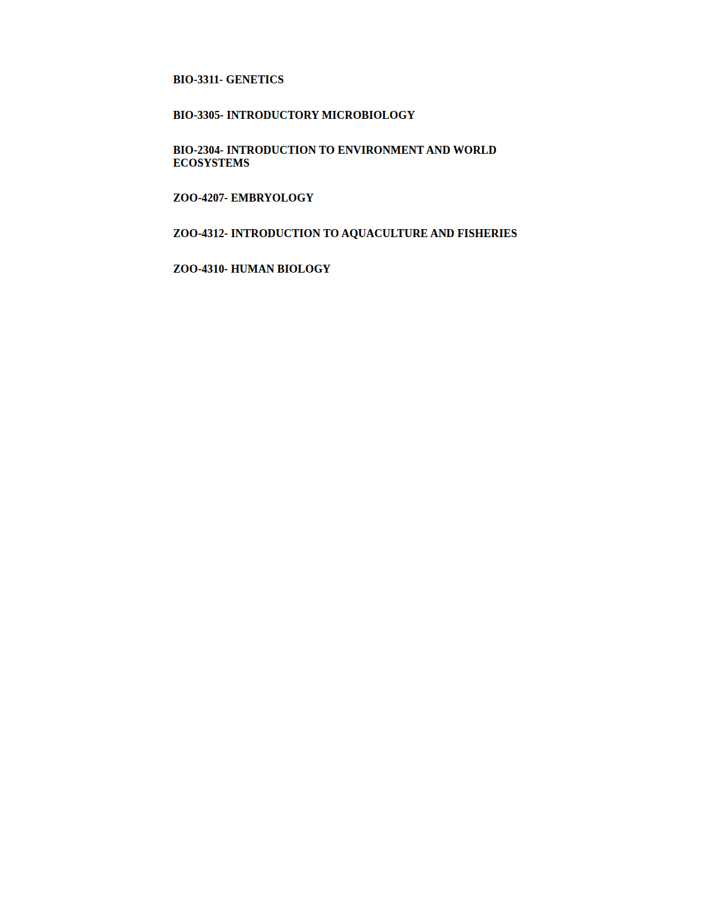BIO-3311- GENETICS
BIO-3305- INTRODUCTORY MICROBIOLOGY
BIO-2304- INTRODUCTION TO ENVIRONMENT AND WORLD ECOSYSTEMS
ZOO-4207- EMBRYOLOGY
ZOO-4312- INTRODUCTION TO AQUACULTURE AND FISHERIES
ZOO-4310- HUMAN BIOLOGY